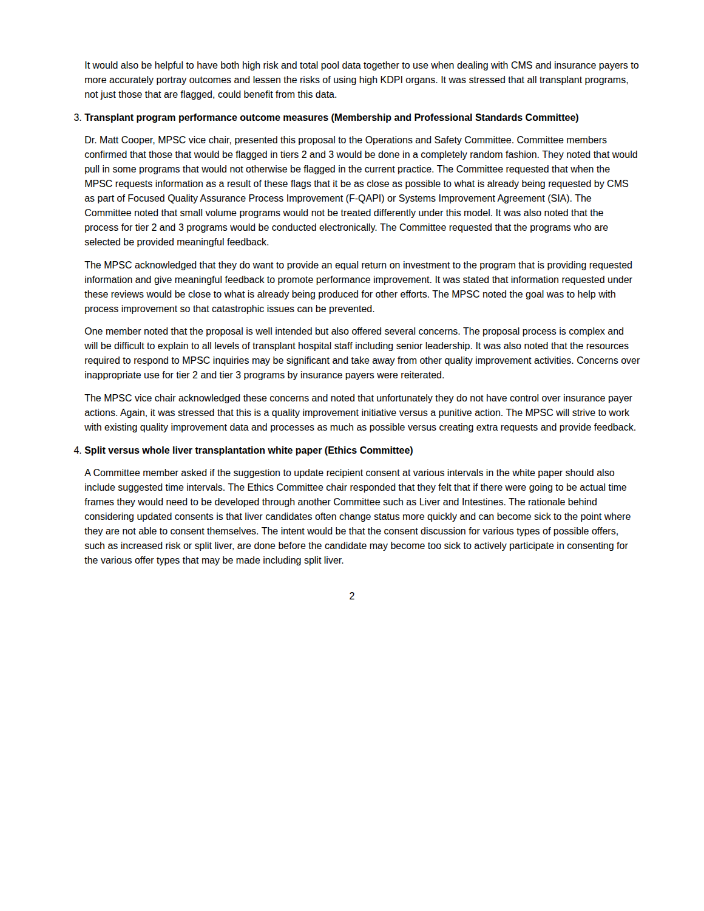It would also be helpful to have both high risk and total pool data together to use when dealing with CMS and insurance payers to more accurately portray outcomes and lessen the risks of using high KDPI organs. It was stressed that all transplant programs, not just those that are flagged, could benefit from this data.
Transplant program performance outcome measures (Membership and Professional Standards Committee)
Dr. Matt Cooper, MPSC vice chair, presented this proposal to the Operations and Safety Committee. Committee members confirmed that those that would be flagged in tiers 2 and 3 would be done in a completely random fashion. They noted that would pull in some programs that would not otherwise be flagged in the current practice. The Committee requested that when the MPSC requests information as a result of these flags that it be as close as possible to what is already being requested by CMS as part of Focused Quality Assurance Process Improvement (F-QAPI) or Systems Improvement Agreement (SIA). The Committee noted that small volume programs would not be treated differently under this model. It was also noted that the process for tier 2 and 3 programs would be conducted electronically. The Committee requested that the programs who are selected be provided meaningful feedback.
The MPSC acknowledged that they do want to provide an equal return on investment to the program that is providing requested information and give meaningful feedback to promote performance improvement. It was stated that information requested under these reviews would be close to what is already being produced for other efforts. The MPSC noted the goal was to help with process improvement so that catastrophic issues can be prevented.
One member noted that the proposal is well intended but also offered several concerns. The proposal process is complex and will be difficult to explain to all levels of transplant hospital staff including senior leadership. It was also noted that the resources required to respond to MPSC inquiries may be significant and take away from other quality improvement activities. Concerns over inappropriate use for tier 2 and tier 3 programs by insurance payers were reiterated.
The MPSC vice chair acknowledged these concerns and noted that unfortunately they do not have control over insurance payer actions. Again, it was stressed that this is a quality improvement initiative versus a punitive action. The MPSC will strive to work with existing quality improvement data and processes as much as possible versus creating extra requests and provide feedback.
Split versus whole liver transplantation white paper (Ethics Committee)
A Committee member asked if the suggestion to update recipient consent at various intervals in the white paper should also include suggested time intervals. The Ethics Committee chair responded that they felt that if there were going to be actual time frames they would need to be developed through another Committee such as Liver and Intestines. The rationale behind considering updated consents is that liver candidates often change status more quickly and can become sick to the point where they are not able to consent themselves. The intent would be that the consent discussion for various types of possible offers, such as increased risk or split liver, are done before the candidate may become too sick to actively participate in consenting for the various offer types that may be made including split liver.
2